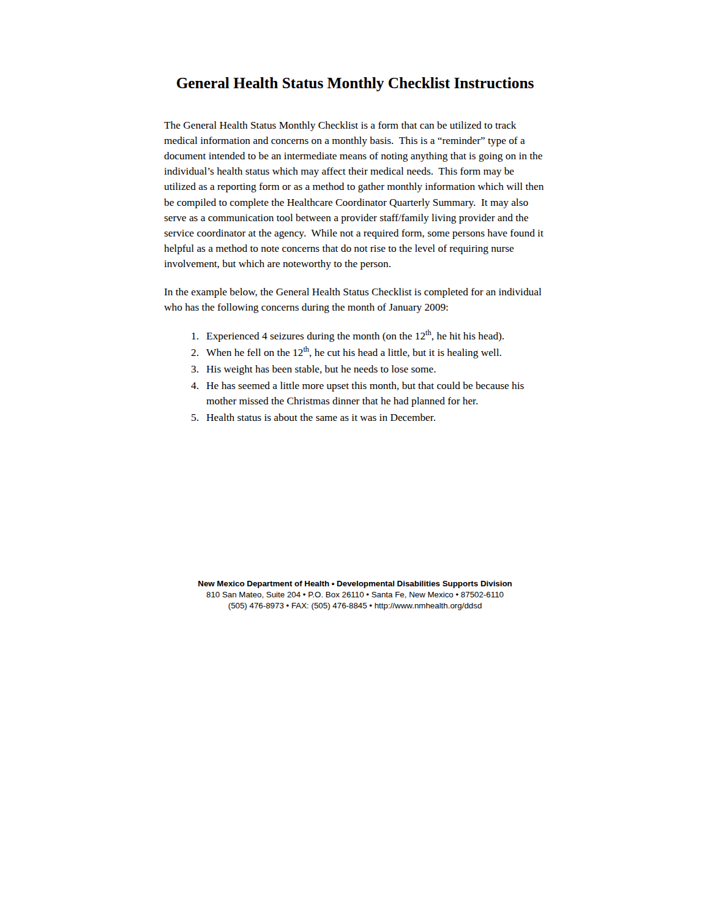General Health Status Monthly Checklist Instructions
The General Health Status Monthly Checklist is a form that can be utilized to track medical information and concerns on a monthly basis. This is a “reminder” type of a document intended to be an intermediate means of noting anything that is going on in the individual’s health status which may affect their medical needs. This form may be utilized as a reporting form or as a method to gather monthly information which will then be compiled to complete the Healthcare Coordinator Quarterly Summary. It may also serve as a communication tool between a provider staff/family living provider and the service coordinator at the agency. While not a required form, some persons have found it helpful as a method to note concerns that do not rise to the level of requiring nurse involvement, but which are noteworthy to the person.
In the example below, the General Health Status Checklist is completed for an individual who has the following concerns during the month of January 2009:
Experienced 4 seizures during the month (on the 12th, he hit his head).
When he fell on the 12th, he cut his head a little, but it is healing well.
His weight has been stable, but he needs to lose some.
He has seemed a little more upset this month, but that could be because his mother missed the Christmas dinner that he had planned for her.
Health status is about the same as it was in December.
New Mexico Department of Health • Developmental Disabilities Supports Division
810 San Mateo, Suite 204 • P.O. Box 26110 • Santa Fe, New Mexico • 87502-6110
(505) 476-8973 • FAX: (505) 476-8845 • http://www.nmhealth.org/ddsd